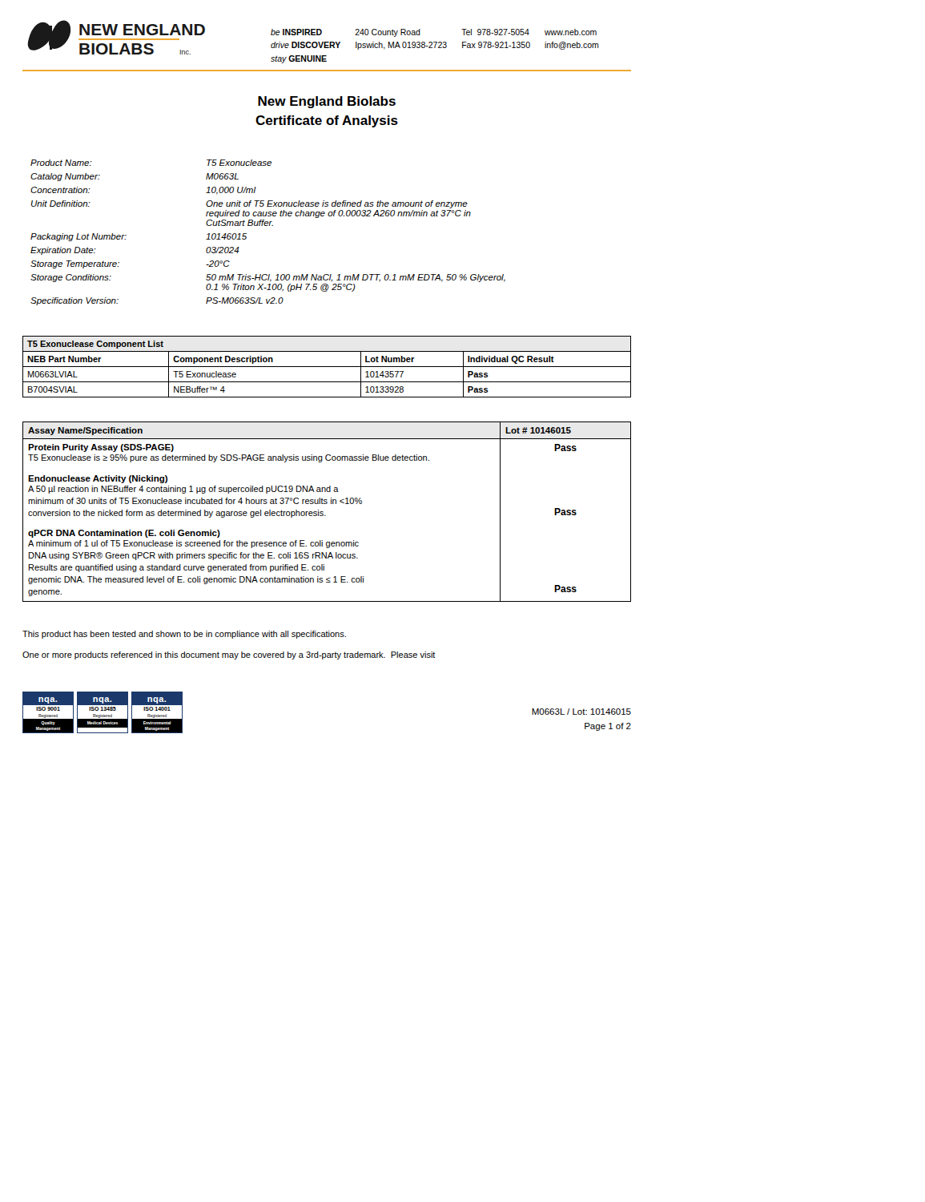NEW ENGLAND BIOLABS Inc.
be INSPIRED
drive DISCOVERY
stay GENUINE
240 County Road
Ipswich, MA 01938-2723
Tel 978-927-5054
Fax 978-921-1350
www.neb.com
info@neb.com
New England Biolabs
Certificate of Analysis
| Product Name: | T5 Exonuclease |
| Catalog Number: | M0663L |
| Concentration: | 10,000 U/ml |
| Unit Definition: | One unit of T5 Exonuclease is defined as the amount of enzyme required to cause the change of 0.00032 A260 nm/min at 37°C in CutSmart Buffer. |
| Packaging Lot Number: | 10146015 |
| Expiration Date: | 03/2024 |
| Storage Temperature: | -20°C |
| Storage Conditions: | 50 mM Tris-HCl, 100 mM NaCl, 1 mM DTT, 0.1 mM EDTA, 50 % Glycerol, 0.1 % Triton X-100, (pH 7.5 @ 25°C) |
| Specification Version: | PS-M0663S/L v2.0 |
| T5 Exonuclease Component List |
| --- |
| NEB Part Number | Component Description | Lot Number | Individual QC Result |
| M0663LVIAL | T5 Exonuclease | 10143577 | Pass |
| B7004SVIAL | NEBuffer™ 4 | 10133928 | Pass |
| Assay Name/Specification | Lot # 10146015 |
| --- | --- |
| Protein Purity Assay (SDS-PAGE) T5 Exonuclease is ≥ 95% pure as determined by SDS-PAGE analysis using Coomassie Blue detection. Endonuclease Activity (Nicking) A 50 µl reaction in NEBuffer 4 containing 1 µg of supercoiled pUC19 DNA and a minimum of 30 units of T5 Exonuclease incubated for 4 hours at 37°C results in <10% conversion to the nicked form as determined by agarose gel electrophoresis. qPCR DNA Contamination (E. coli Genomic) A minimum of 1 ul of T5 Exonuclease is screened for the presence of E. coli genomic DNA using SYBR® Green qPCR with primers specific for the E. coli 16S rRNA locus. Results are quantified using a standard curve generated from purified E. coli genomic DNA. The measured level of E. coli genomic DNA contamination is ≤ 1 E. coli genome. | Pass Pass Pass |
This product has been tested and shown to be in compliance with all specifications.
One or more products referenced in this document may be covered by a 3rd-party trademark. Please visit
nqa.
ISO 9001
Registered
Quality
Management
nqa.
ISO 13485
Registered
Medical Devices
nqa.
ISO 14001
Registered
Environmental
Management
M0663L / Lot: 10146015
Page 1 of 2